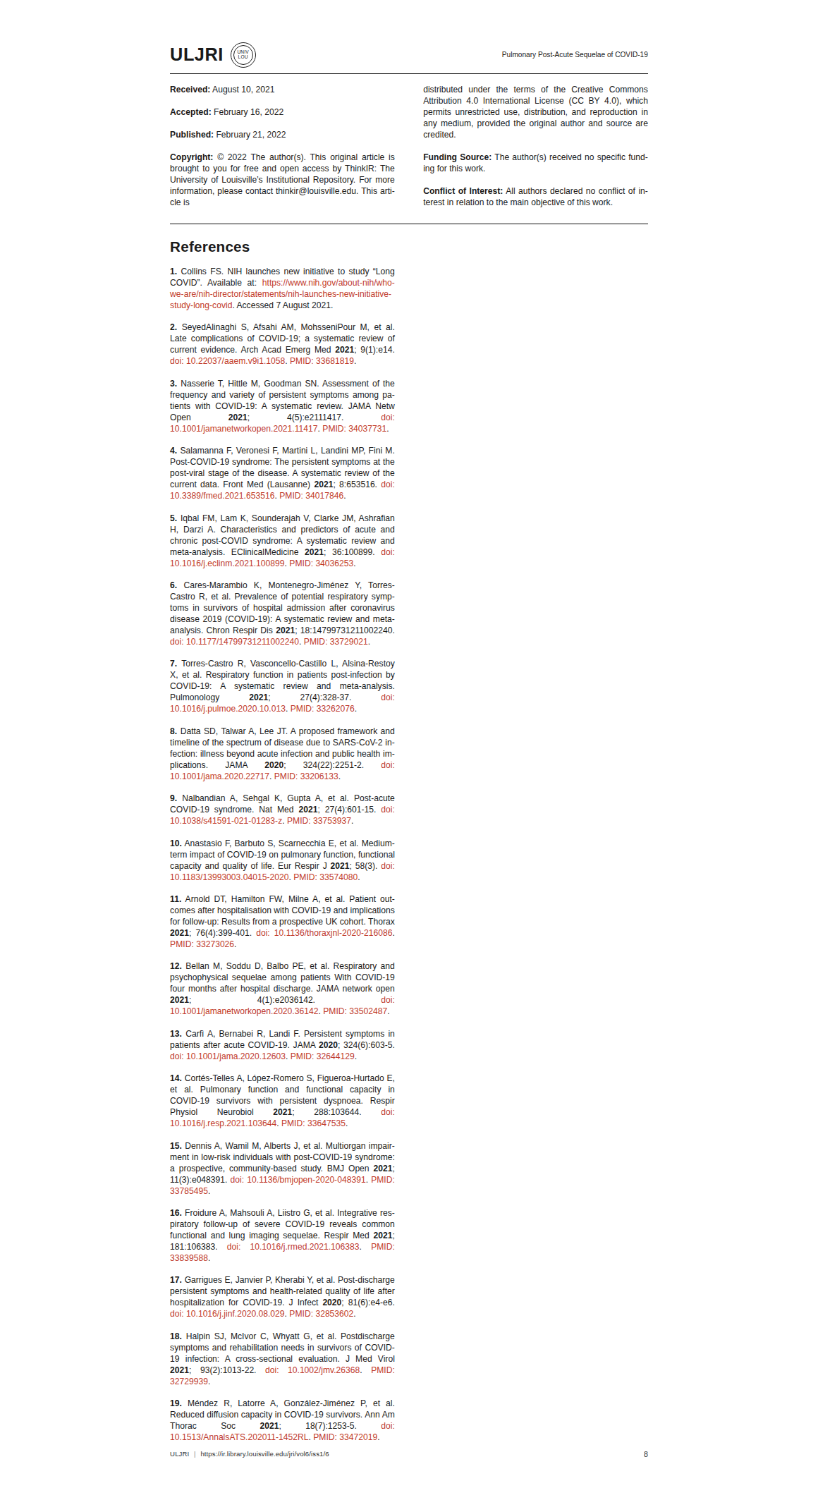ULJRI
UNIV
LOU
Pulmonary Post-Acute Sequelae of COVID-19
Received: August 10, 2021
Accepted: February 16, 2022
Published: February 21, 2022
Copyright: © 2022 The author(s). This original article is brought to you for free and open access by ThinkIR: The University of Louisville’s Institutional Repository. For more information, please contact thinkir@louisville.edu. This article is
distributed under the terms of the Creative Commons Attribution 4.0 International License (CC BY 4.0), which permits unrestricted use, distribution, and reproduction in any medium, provided the original author and source are credited.
Funding Source: The author(s) received no specific funding for this work.
Conflict of Interest: All authors declared no conflict of interest in relation to the main objective of this work.
References
1. Collins FS. NIH launches new initiative to study “Long COVID”. Available at: https://www.nih.gov/about-nih/who-we-are/nih-director/statements/nih-launches-new-initiative-study-long-covid. Accessed 7 August 2021.
2. SeyedAlinaghi S, Afsahi AM, MohsseniPour M, et al. Late complications of COVID-19; a systematic review of current evidence. Arch Acad Emerg Med 2021; 9(1):e14. doi: 10.22037/aaem.v9i1.1058. PMID: 33681819.
3. Nasserie T, Hittle M, Goodman SN. Assessment of the frequency and variety of persistent symptoms among patients with COVID-19: A systematic review. JAMA Netw Open 2021; 4(5):e2111417. doi: 10.1001/jamanetworkopen.2021.11417. PMID: 34037731.
4. Salamanna F, Veronesi F, Martini L, Landini MP, Fini M. Post-COVID-19 syndrome: The persistent symptoms at the post-viral stage of the disease. A systematic review of the current data. Front Med (Lausanne) 2021; 8:653516. doi: 10.3389/fmed.2021.653516. PMID: 34017846.
5. Iqbal FM, Lam K, Sounderajah V, Clarke JM, Ashrafian H, Darzi A. Characteristics and predictors of acute and chronic post-COVID syndrome: A systematic review and meta-analysis. EClinicalMedicine 2021; 36:100899. doi: 10.1016/j.eclinm.2021.100899. PMID: 34036253.
6. Cares-Marambio K, Montenegro-Jiménez Y, Torres-Castro R, et al. Prevalence of potential respiratory symptoms in survivors of hospital admission after coronavirus disease 2019 (COVID-19): A systematic review and meta-analysis. Chron Respir Dis 2021; 18:14799731211002240. doi: 10.1177/14799731211002240. PMID: 33729021.
7. Torres-Castro R, Vasconcello-Castillo L, Alsina-Restoy X, et al. Respiratory function in patients post-infection by COVID-19: A systematic review and meta-analysis. Pulmonology 2021; 27(4):328-37. doi: 10.1016/j.pulmoe.2020.10.013. PMID: 33262076.
8. Datta SD, Talwar A, Lee JT. A proposed framework and timeline of the spectrum of disease due to SARS-CoV-2 infection: illness beyond acute infection and public health implications. JAMA 2020; 324(22):2251-2. doi: 10.1001/jama.2020.22717. PMID: 33206133.
9. Nalbandian A, Sehgal K, Gupta A, et al. Post-acute COVID-19 syndrome. Nat Med 2021; 27(4):601-15. doi: 10.1038/s41591-021-01283-z. PMID: 33753937.
10. Anastasio F, Barbuto S, Scarnecchia E, et al. Medium-term impact of COVID-19 on pulmonary function, functional capacity and quality of life. Eur Respir J 2021; 58(3). doi: 10.1183/13993003.04015-2020. PMID: 33574080.
11. Arnold DT, Hamilton FW, Milne A, et al. Patient outcomes after hospitalisation with COVID-19 and implications for follow-up: Results from a prospective UK cohort. Thorax 2021; 76(4):399-401. doi: 10.1136/thoraxjnl-2020-216086. PMID: 33273026.
12. Bellan M, Soddu D, Balbo PE, et al. Respiratory and psychophysical sequelae among patients With COVID-19 four months after hospital discharge. JAMA network open 2021; 4(1):e2036142. doi: 10.1001/jamanetworkopen.2020.36142. PMID: 33502487.
13. Carfì A, Bernabei R, Landi F. Persistent symptoms in patients after acute COVID-19. JAMA 2020; 324(6):603-5. doi: 10.1001/jama.2020.12603. PMID: 32644129.
14. Cortés-Telles A, López-Romero S, Figueroa-Hurtado E, et al. Pulmonary function and functional capacity in COVID-19 survivors with persistent dyspnoea. Respir Physiol Neurobiol 2021; 288:103644. doi: 10.1016/j.resp.2021.103644. PMID: 33647535.
15. Dennis A, Wamil M, Alberts J, et al. Multiorgan impairment in low-risk individuals with post-COVID-19 syndrome: a prospective, community-based study. BMJ Open 2021; 11(3):e048391. doi: 10.1136/bmjopen-2020-048391. PMID: 33785495.
16. Froidure A, Mahsouli A, Liistro G, et al. Integrative respiratory follow-up of severe COVID-19 reveals common functional and lung imaging sequelae. Respir Med 2021; 181:106383. doi: 10.1016/j.rmed.2021.106383. PMID: 33839588.
17. Garrigues E, Janvier P, Kherabi Y, et al. Post-discharge persistent symptoms and health-related quality of life after hospitalization for COVID-19. J Infect 2020; 81(6):e4-e6. doi: 10.1016/j.jinf.2020.08.029. PMID: 32853602.
18. Halpin SJ, McIvor C, Whyatt G, et al. Postdischarge symptoms and rehabilitation needs in survivors of COVID-19 infection: A cross-sectional evaluation. J Med Virol 2021; 93(2):1013-22. doi: 10.1002/jmv.26368. PMID: 32729939.
19. Méndez R, Latorre A, González-Jiménez P, et al. Reduced diffusion capacity in COVID-19 survivors. Ann Am Thorac Soc 2021; 18(7):1253-5. doi: 10.1513/AnnalsATS.202011-1452RL. PMID: 33472019.
ULJRI | https://ir.library.louisville.edu/jri/vol6/iss1/6
8